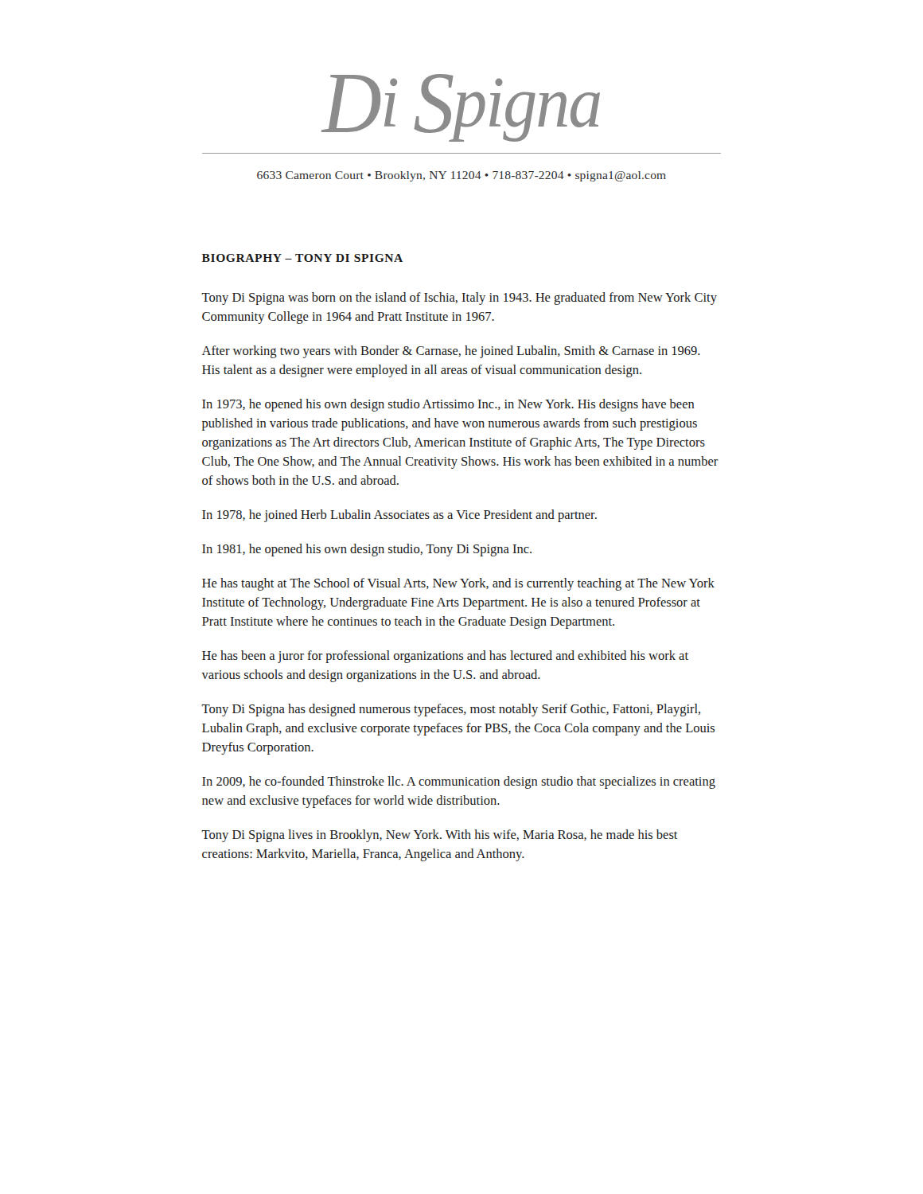Di Spigna
6633 Cameron Court • Brooklyn, NY 11204 • 718-837-2204 • spigna1@aol.com
Biography – Tony Di Spigna
Tony Di Spigna was born on the island of Ischia, Italy in 1943. He graduated from New York City Community College in 1964 and Pratt Institute in 1967.
After working two years with Bonder & Carnase, he joined Lubalin, Smith & Carnase in 1969. His talent as a designer were employed in all areas of visual communication design.
In 1973, he opened his own design studio Artissimo Inc., in New York. His designs have been published in various trade publications, and have won numerous awards from such prestigious organizations as The Art directors Club, American Institute of Graphic Arts, The Type Directors Club, The One Show, and The Annual Creativity Shows. His work has been exhibited in a number of shows both in the U.S. and abroad.
In 1978, he joined Herb Lubalin Associates as a Vice President and partner.
In 1981, he opened his own design studio, Tony Di Spigna Inc.
He has taught at The School of Visual Arts, New York, and is currently teaching at The New York Institute of Technology, Undergraduate Fine Arts Department. He is also a tenured Professor at Pratt Institute where he continues to teach in the Graduate Design Department.
He has been a juror for professional organizations and has lectured and exhibited his work at various schools and design organizations in the U.S. and abroad.
Tony Di Spigna has designed numerous typefaces, most notably Serif Gothic, Fattoni, Playgirl, Lubalin Graph, and exclusive corporate typefaces for PBS, the Coca Cola company and the Louis Dreyfus Corporation.
In 2009, he co-founded Thinstroke llc. A communication design studio that specializes in creating new and exclusive typefaces for world wide distribution.
Tony Di Spigna lives in Brooklyn, New York. With his wife, Maria Rosa, he made his best creations: Markvito, Mariella, Franca, Angelica and Anthony.